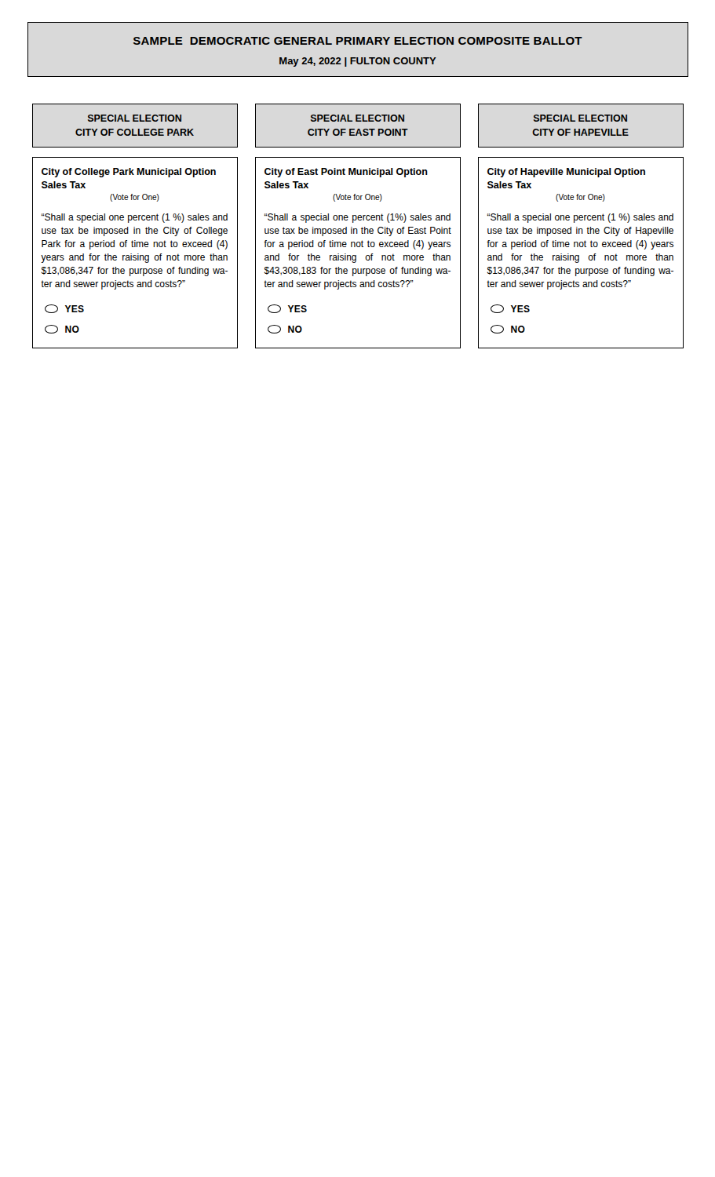SAMPLE DEMOCRATIC GENERAL PRIMARY ELECTION COMPOSITE BALLOT
May 24, 2022 | FULTON COUNTY
SPECIAL ELECTION
CITY OF COLLEGE PARK
City of College Park Munici­pal Option Sales Tax
(Vote for One)
“Shall a special one percent (1 %) sales and use tax be im­posed in the City of College Park for a period of time not to exceed (4) years and for the raising of not more than $13,086,347 for the purpose of funding water and sewer pro­jects and costs?”
YES
NO
SPECIAL ELECTION
CITY OF EAST POINT
City of East Point Municipal Option Sales Tax
(Vote for One)
“Shall a special one percent (1%) sales and use tax be im­posed in the City of East Point for a period of time not to ex­ceed (4) years and for the rais­ing of not more than $43,308,183 for the purpose of funding water and sewer pro­jects and costs??”
YES
NO
SPECIAL ELECTION
CITY OF HAPEVILLE
City of Hapeville Municipal Option Sales Tax
(Vote for One)
“Shall a special one percent (1 %) sales and use tax be im­posed in the City of Hapeville for a period of time not to ex­ceed (4) years and for the rais­ing of not more than $13,086,347 for the purpose of funding water and sewer pro­jects and costs?”
YES
NO